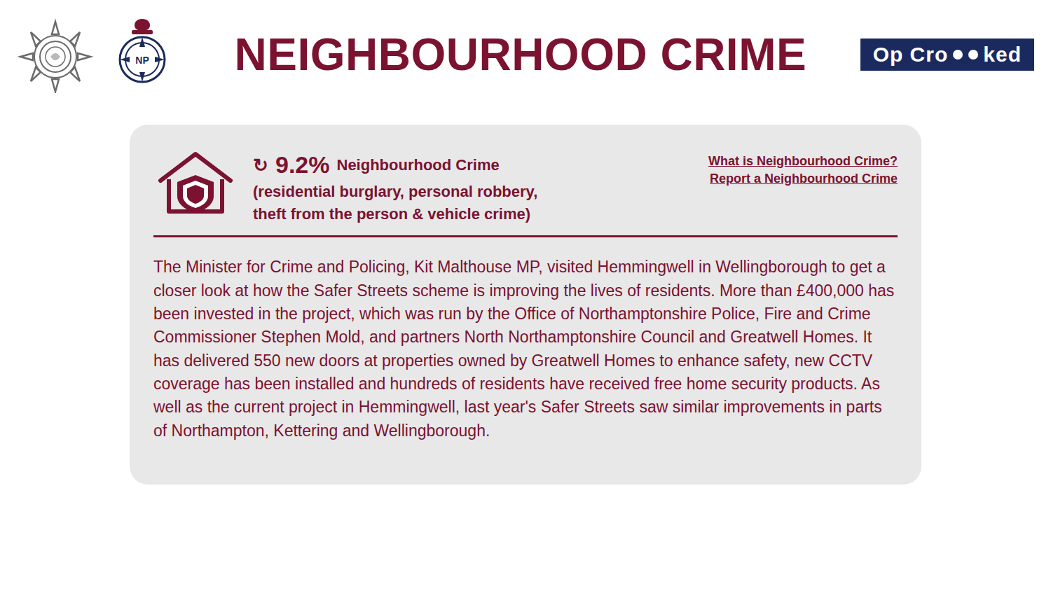NP
NEIGHBOURHOOD CRIME
Op Cro ked
↻ 9.2% Neighbourhood Crime
(residential burglary, personal robbery,
theft from the person & vehicle crime)
What is Neighbourhood Crime? Report a Neighbourhood Crime
The Minister for Crime and Policing, Kit Malthouse MP, visited Hemmingwell in Wellingborough to get a closer look at how the Safer Streets scheme is improving the lives of residents. More than £400,000 has been invested in the project, which was run by the Office of Northamptonshire Police, Fire and Crime Commissioner Stephen Mold, and partners North Northamptonshire Council and Greatwell Homes. It has delivered 550 new doors at properties owned by Greatwell Homes to enhance safety, new CCTV coverage has been installed and hundreds of residents have received free home security products. As well as the current project in Hemmingwell, last year's Safer Streets saw similar improvements in parts of Northampton, Kettering and Wellingborough.